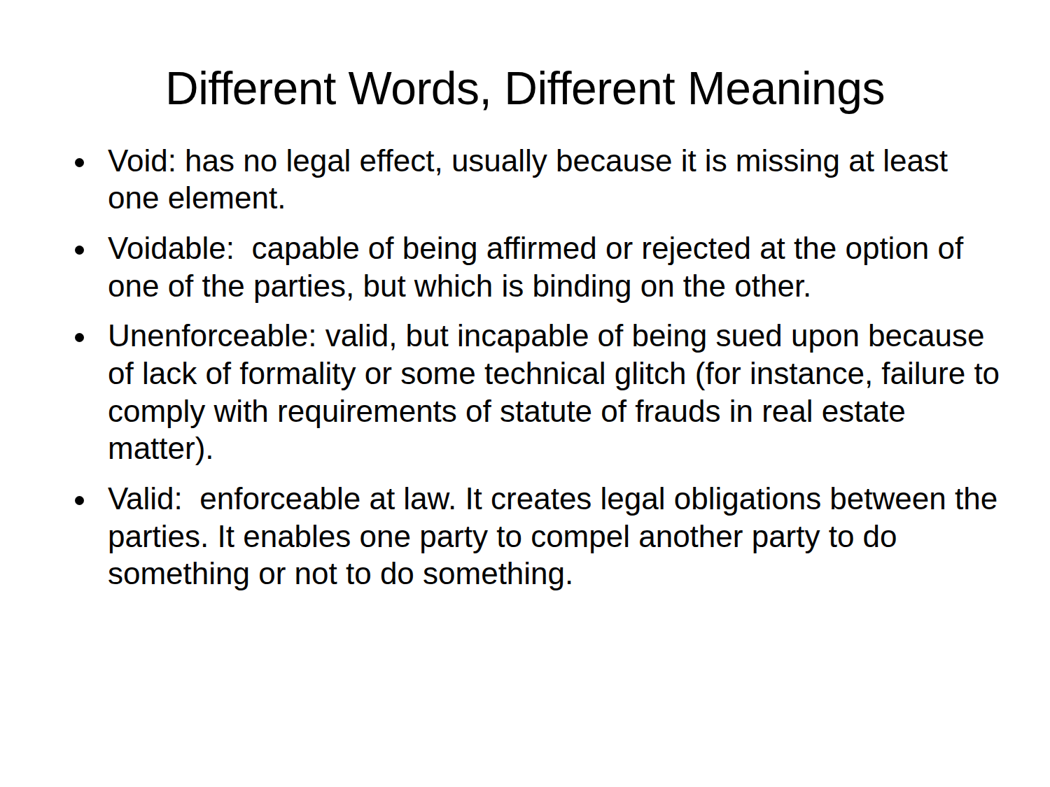Different Words, Different Meanings
Void: has no legal effect, usually because it is missing at least one element.
Voidable: capable of being affirmed or rejected at the option of one of the parties, but which is binding on the other.
Unenforceable: valid, but incapable of being sued upon because of lack of formality or some technical glitch (for instance, failure to comply with requirements of statute of frauds in real estate matter).
Valid: enforceable at law. It creates legal obligations between the parties. It enables one party to compel another party to do something or not to do something.